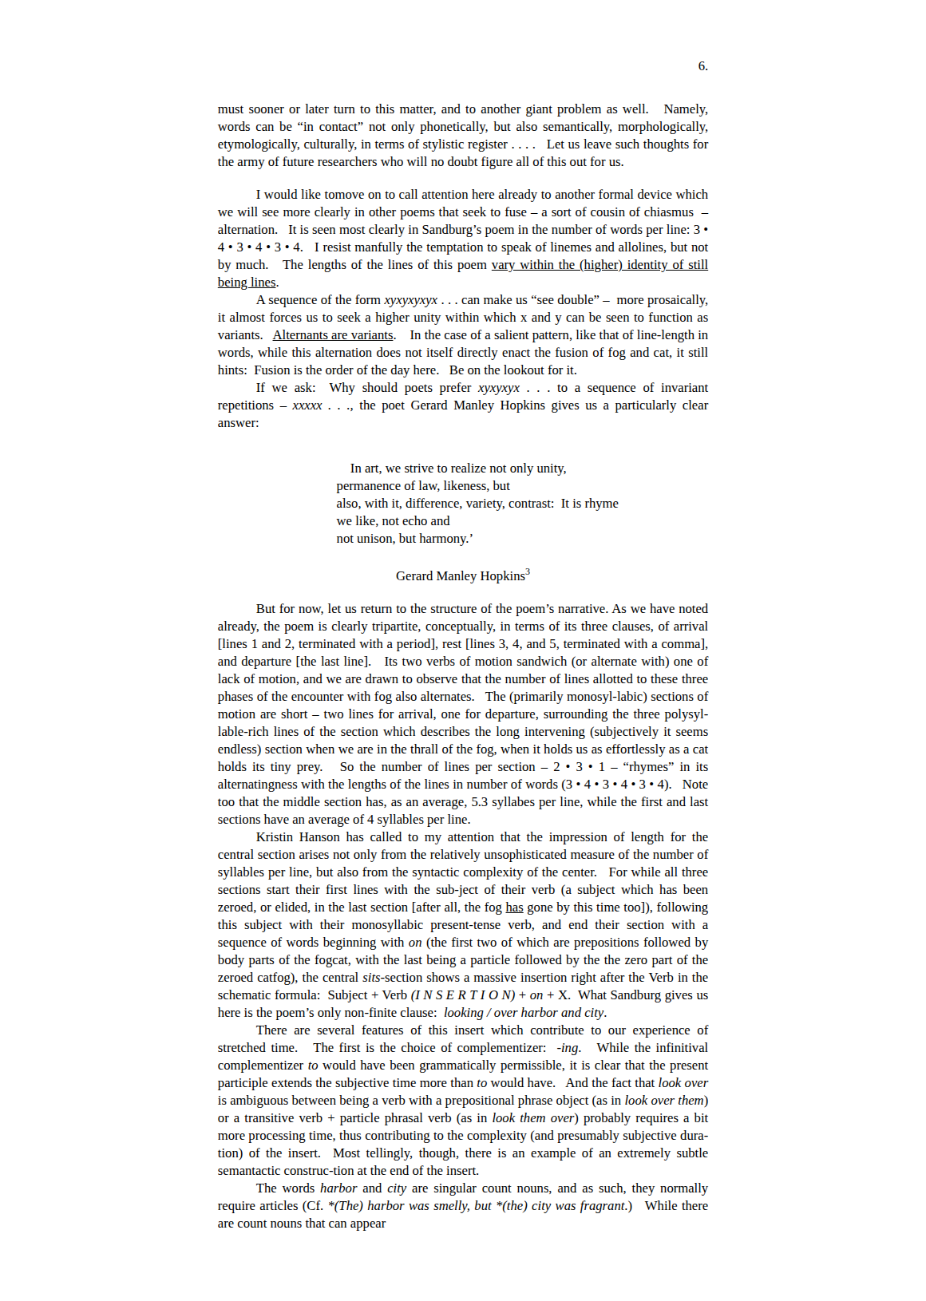6.
must sooner or later turn to this matter, and to another giant problem as well. Namely, words can be “in contact” not only phonetically, but also semantically, morphologically, etymologically, culturally, in terms of stylistic register . . . . Let us leave such thoughts for the army of future researchers who will no doubt figure all of this out for us.
I would like tomove on to call attention here already to another formal device which we will see more clearly in other poems that seek to fuse – a sort of cousin of chiasmus – alternation. It is seen most clearly in Sandburg’s poem in the number of words per line: 3 • 4 • 3 • 4 • 3 • 4. I resist manfully the temptation to speak of linemes and allolines, but not by much. The lengths of the lines of this poem vary within the (higher) identity of still being lines.
A sequence of the form xyxyxyxyx . . . can make us “see double” – more prosaically, it almost forces us to seek a higher unity within which x and y can be seen to function as variants. Alternants are variants. In the case of a salient pattern, like that of line-length in words, while this alternation does not itself directly enact the fusion of fog and cat, it still hints: Fusion is the order of the day here. Be on the lookout for it.
If we ask: Why should poets prefer xyxyxyx . . . to a sequence of invariant repetitions – xxxxx . . ., the poet Gerard Manley Hopkins gives us a particularly clear answer:
In art, we strive to realize not only unity, permanence of law, likeness, but
also, with it, difference, variety, contrast: It is rhyme we like, not echo and
not unison, but harmony.’
Gerard Manley Hopkins3
But for now, let us return to the structure of the poem’s narrative. As we have noted already, the poem is clearly tripartite, conceptually, in terms of its three clauses, of arrival [lines 1 and 2, terminated with a period], rest [lines 3, 4, and 5, terminated with a comma], and departure [the last line]. Its two verbs of motion sandwich (or alternate with) one of lack of motion, and we are drawn to observe that the number of lines allotted to these three phases of the encounter with fog also alternates. The (primarily monosyl-labic) sections of motion are short – two lines for arrival, one for departure, surrounding the three polysyl-lable-rich lines of the section which describes the long intervening (subjectively it seems endless) section when we are in the thrall of the fog, when it holds us as effortlessly as a cat holds its tiny prey. So the number of lines per section – 2 • 3 • 1 – “rhymes” in its alternatingness with the lengths of the lines in number of words (3 • 4 • 3 • 4 • 3 • 4). Note too that the middle section has, as an average, 5.3 syllabes per line, while the first and last sections have an average of 4 syllables per line.
Kristin Hanson has called to my attention that the impression of length for the central section arises not only from the relatively unsophisticated measure of the number of syllables per line, but also from the syntactic complexity of the center. For while all three sections start their first lines with the sub-ject of their verb (a subject which has been zeroed, or elided, in the last section [after all, the fog has gone by this time too]), following this subject with their monosyllabic present-tense verb, and end their section with a sequence of words beginning with on (the first two of which are prepositions followed by body parts of the fogcat, with the last being a particle followed by the the zero part of the zeroed catfog), the central sits-section shows a massive insertion right after the Verb in the schematic formula: Subject + Verb (I N S E R T I O N) + on + X. What Sandburg gives us here is the poem’s only non-finite clause: looking / over harbor and city.
There are several features of this insert which contribute to our experience of stretched time. The first is the choice of complementizer: -ing. While the infinitival complementizer to would have been grammatically permissible, it is clear that the present participle extends the subjective time more than to would have. And the fact that look over is ambiguous between being a verb with a prepositional phrase object (as in look over them) or a transitive verb + particle phrasal verb (as in look them over) probably requires a bit more processing time, thus contributing to the complexity (and presumably subjective dura-tion) of the insert. Most tellingly, though, there is an example of an extremely subtle semantactic construc-tion at the end of the insert.
The words harbor and city are singular count nouns, and as such, they normally require articles (Cf. *(The) harbor was smelly, but *(the) city was fragrant.) While there are count nouns that can appear